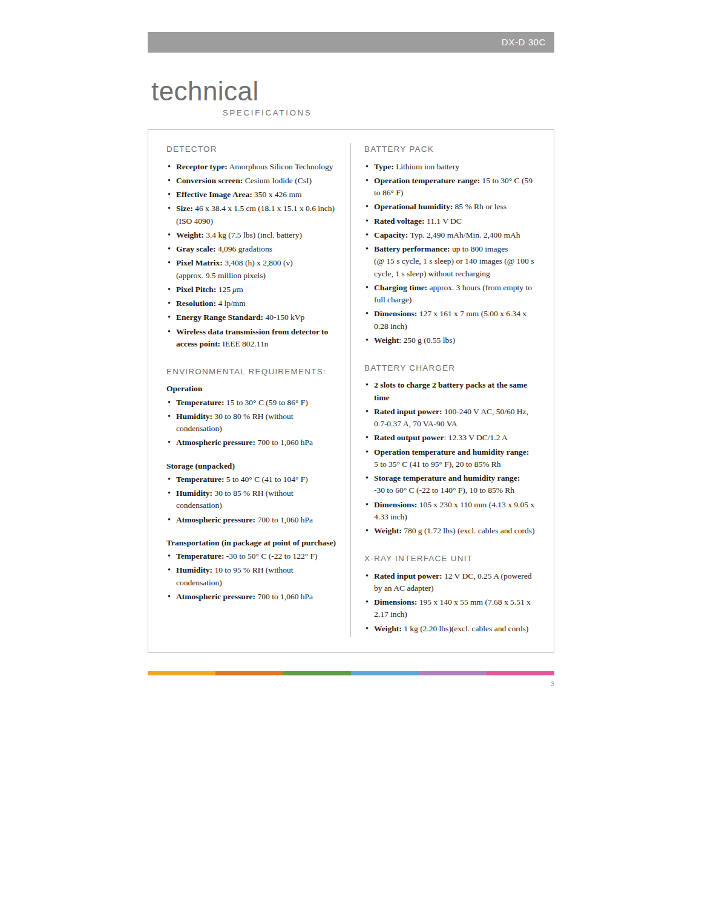DX-D 30C
technical
SPECIFICATIONS
DETECTOR
Receptor type: Amorphous Silicon Technology
Conversion screen: Cesium Iodide (CsI)
Effective Image Area: 350 x 426 mm
Size: 46 x 38.4 x 1.5 cm (18.1 x 15.1 x 0.6 inch)(ISO 4090)
Weight: 3.4 kg (7.5 lbs) (incl. battery)
Gray scale: 4,096 gradations
Pixel Matrix: 3,408 (h) x 2,800 (v)(approx. 9.5 million pixels)
Pixel Pitch: 125 μm
Resolution: 4 lp/mm
Energy Range Standard: 40-150 kVp
Wireless data transmission from detector to access point: IEEE 802.11n
ENVIRONMENTAL REQUIREMENTS:
Operation
Temperature: 15 to 30° C (59 to 86° F)
Humidity: 30 to 80 % RH (without condensation)
Atmospheric pressure: 700 to 1,060 hPa
Storage (unpacked)
Temperature: 5 to 40° C (41 to 104° F)
Humidity: 30 to 85 % RH (without condensation)
Atmospheric pressure: 700 to 1,060 hPa
Transportation (in package at point of purchase)
Temperature: -30 to 50° C (-22 to 122° F)
Humidity: 10 to 95 % RH (without condensation)
Atmospheric pressure: 700 to 1,060 hPa
BATTERY PACK
Type: Lithium ion battery
Operation temperature range: 15 to 30° C (59 to 86° F)
Operational humidity: 85 % Rh or less
Rated voltage: 11.1 V DC
Capacity: Typ. 2,490 mAh/Min. 2,400 mAh
Battery performance: up to 800 images(@ 15 s cycle, 1 s sleep) or 140 images (@ 100 s cycle, 1 s sleep) without recharging
Charging time: approx. 3 hours (from empty to full charge)
Dimensions: 127 x 161 x 7 mm (5.00 x 6.34 x 0.28 inch)
Weight: 250 g (0.55 lbs)
BATTERY CHARGER
2 slots to charge 2 battery packs at the same time
Rated input power: 100-240 V AC, 50/60 Hz,0.7-0.37 A, 70 VA-90 VA
Rated output power: 12.33 V DC/1.2 A
Operation temperature and humidity range: 5 to 35° C (41 to 95° F), 20 to 85% Rh
Storage temperature and humidity range:-30 to 60° C (-22 to 140° F), 10 to 85% Rh
Dimensions: 105 x 230 x 110 mm (4.13 x 9.05 x 4.33 inch)
Weight: 780 g (1.72 lbs) (excl. cables and cords)
X-RAY INTERFACE UNIT
Rated input power: 12 V DC, 0.25 A (powered by an AC adapter)
Dimensions: 195 x 140 x 55 mm (7.68 x 5.51 x 2.17 inch)
Weight: 1 kg (2.20 lbs)(excl. cables and cords)
3